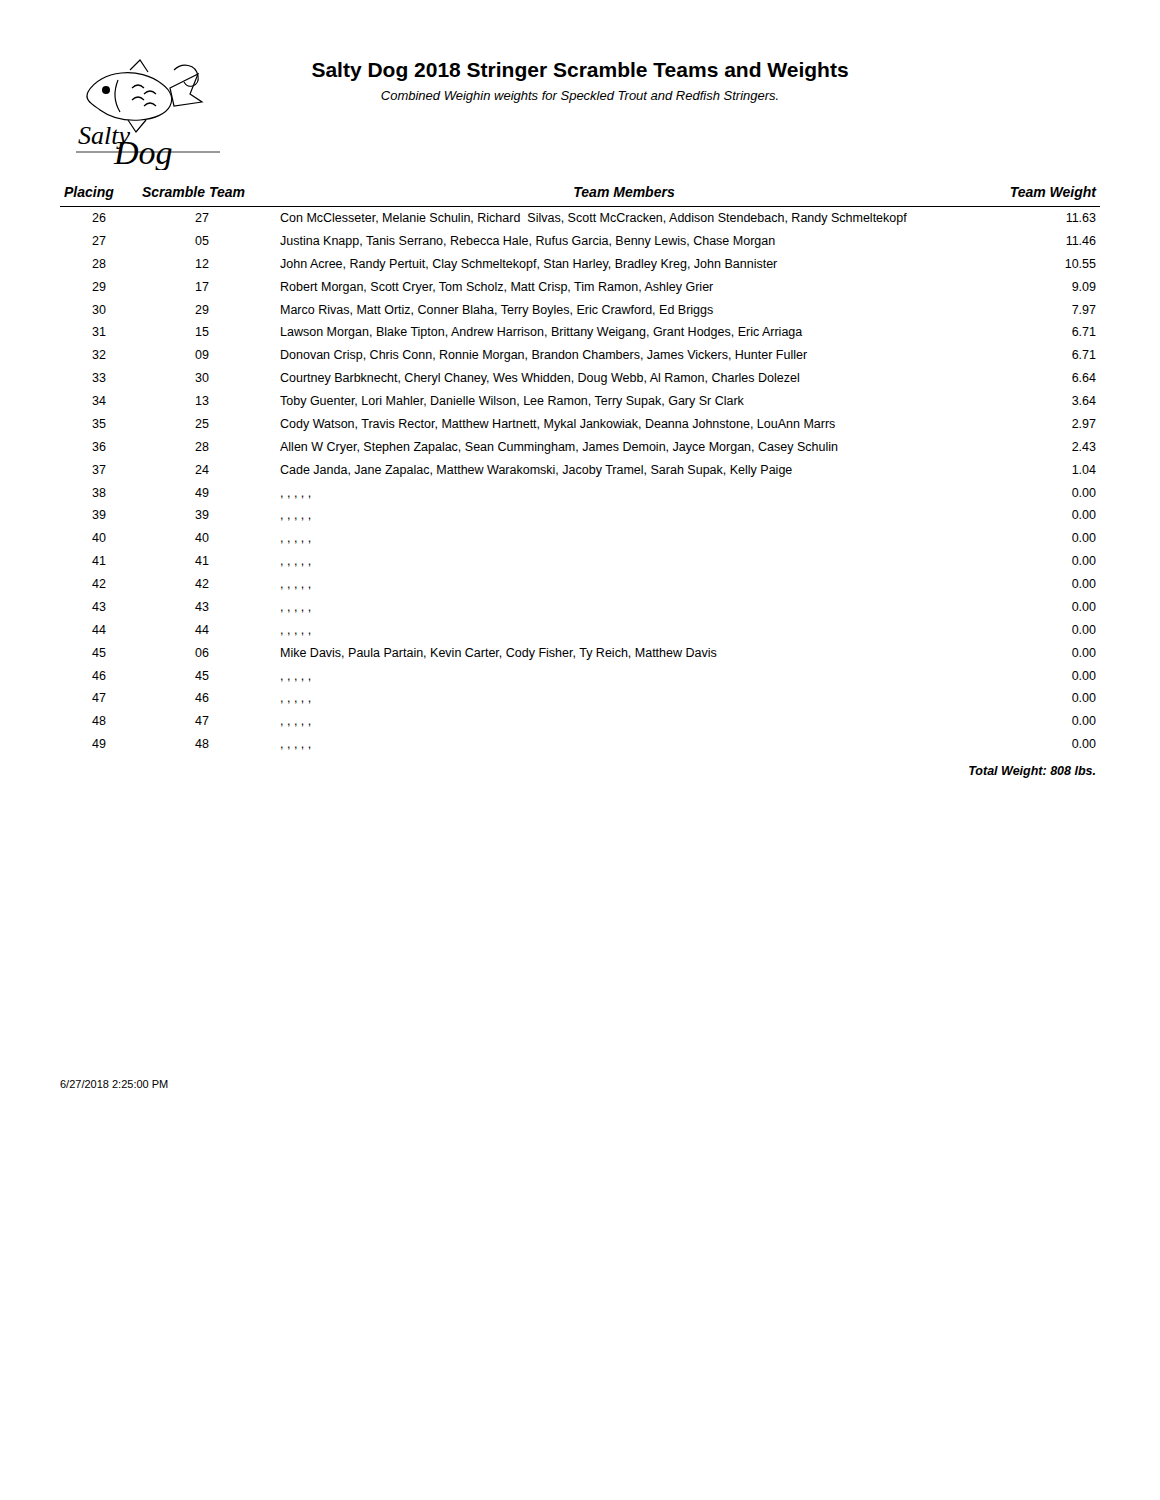Salty Dog
Salty Dog 2018 Stringer Scramble Teams and Weights
Combined Weighin weights for Speckled Trout and Redfish Stringers.
| Placing | Scramble Team | Team Members | Team Weight |
| --- | --- | --- | --- |
| 26 | 27 | Con McClesseter, Melanie Schulin, Richard Silvas, Scott McCracken, Addison Stendebach, Randy Schmeltekopf | 11.63 |
| 27 | 05 | Justina Knapp, Tanis Serrano, Rebecca Hale, Rufus Garcia, Benny Lewis, Chase Morgan | 11.46 |
| 28 | 12 | John Acree, Randy Pertuit, Clay Schmeltekopf, Stan Harley, Bradley Kreg, John Bannister | 10.55 |
| 29 | 17 | Robert Morgan, Scott Cryer, Tom Scholz, Matt Crisp, Tim Ramon, Ashley Grier | 9.09 |
| 30 | 29 | Marco Rivas, Matt Ortiz, Conner Blaha, Terry Boyles, Eric Crawford, Ed Briggs | 7.97 |
| 31 | 15 | Lawson Morgan, Blake Tipton, Andrew Harrison, Brittany Weigang, Grant Hodges, Eric Arriaga | 6.71 |
| 32 | 09 | Donovan Crisp, Chris Conn, Ronnie Morgan, Brandon Chambers, James Vickers, Hunter Fuller | 6.71 |
| 33 | 30 | Courtney Barbknecht, Cheryl Chaney, Wes Whidden, Doug Webb, Al Ramon, Charles Dolezel | 6.64 |
| 34 | 13 | Toby Guenter, Lori Mahler, Danielle Wilson, Lee Ramon, Terry Supak, Gary Sr Clark | 3.64 |
| 35 | 25 | Cody Watson, Travis Rector, Matthew Hartnett, Mykal Jankowiak, Deanna Johnstone, LouAnn Marrs | 2.97 |
| 36 | 28 | Allen W Cryer, Stephen Zapalac, Sean Cummingham, James Demoin, Jayce Morgan, Casey Schulin | 2.43 |
| 37 | 24 | Cade Janda, Jane Zapalac, Matthew Warakomski, Jacoby Tramel, Sarah Supak, Kelly Paige | 1.04 |
| 38 | 49 | , , , , , | 0.00 |
| 39 | 39 | , , , , , | 0.00 |
| 40 | 40 | , , , , , | 0.00 |
| 41 | 41 | , , , , , | 0.00 |
| 42 | 42 | , , , , , | 0.00 |
| 43 | 43 | , , , , , | 0.00 |
| 44 | 44 | , , , , , | 0.00 |
| 45 | 06 | Mike Davis, Paula Partain, Kevin Carter, Cody Fisher, Ty Reich, Matthew Davis | 0.00 |
| 46 | 45 | , , , , , | 0.00 |
| 47 | 46 | , , , , , | 0.00 |
| 48 | 47 | , , , , , | 0.00 |
| 49 | 48 | , , , , , | 0.00 |
Total Weight: 808 lbs.
6/27/2018 2:25:00 PM